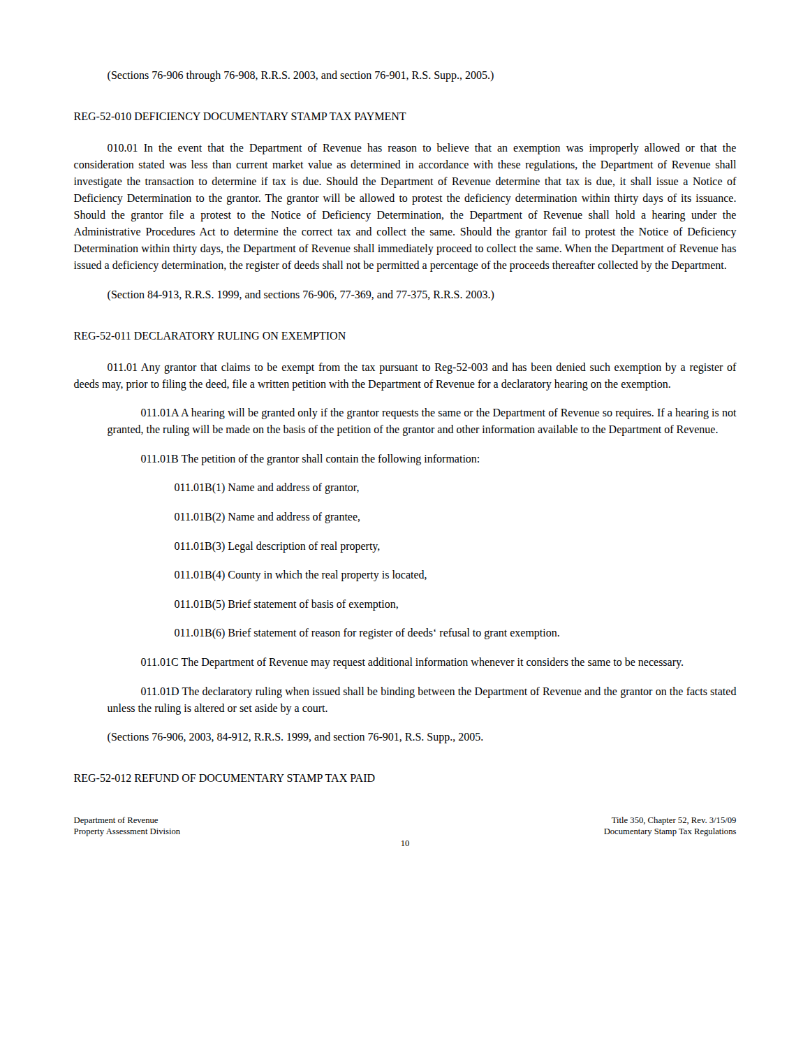(Sections 76-906 through 76-908, R.R.S. 2003, and section 76-901, R.S. Supp., 2005.)
REG-52-010 DEFICIENCY DOCUMENTARY STAMP TAX PAYMENT
010.01 In the event that the Department of Revenue has reason to believe that an exemption was improperly allowed or that the consideration stated was less than current market value as determined in accordance with these regulations, the Department of Revenue shall investigate the transaction to determine if tax is due. Should the Department of Revenue determine that tax is due, it shall issue a Notice of Deficiency Determination to the grantor. The grantor will be allowed to protest the deficiency determination within thirty days of its issuance. Should the grantor file a protest to the Notice of Deficiency Determination, the Department of Revenue shall hold a hearing under the Administrative Procedures Act to determine the correct tax and collect the same. Should the grantor fail to protest the Notice of Deficiency Determination within thirty days, the Department of Revenue shall immediately proceed to collect the same. When the Department of Revenue has issued a deficiency determination, the register of deeds shall not be permitted a percentage of the proceeds thereafter collected by the Department.
(Section 84-913, R.R.S. 1999, and sections 76-906, 77-369, and 77-375, R.R.S. 2003.)
REG-52-011 DECLARATORY RULING ON EXEMPTION
011.01 Any grantor that claims to be exempt from the tax pursuant to Reg-52-003 and has been denied such exemption by a register of deeds may, prior to filing the deed, file a written petition with the Department of Revenue for a declaratory hearing on the exemption.
011.01A A hearing will be granted only if the grantor requests the same or the Department of Revenue so requires. If a hearing is not granted, the ruling will be made on the basis of the petition of the grantor and other information available to the Department of Revenue.
011.01B The petition of the grantor shall contain the following information:
011.01B(1) Name and address of grantor,
011.01B(2) Name and address of grantee,
011.01B(3) Legal description of real property,
011.01B(4) County in which the real property is located,
011.01B(5) Brief statement of basis of exemption,
011.01B(6) Brief statement of reason for register of deeds‘ refusal to grant exemption.
011.01C The Department of Revenue may request additional information whenever it considers the same to be necessary.
011.01D The declaratory ruling when issued shall be binding between the Department of Revenue and the grantor on the facts stated unless the ruling is altered or set aside by a court.
(Sections 76-906, 2003, 84-912, R.R.S. 1999, and section 76-901, R.S. Supp., 2005.
REG-52-012 REFUND OF DOCUMENTARY STAMP TAX PAID
Department of Revenue
Property Assessment Division
Title 350, Chapter 52, Rev. 3/15/09
Documentary Stamp Tax Regulations
10